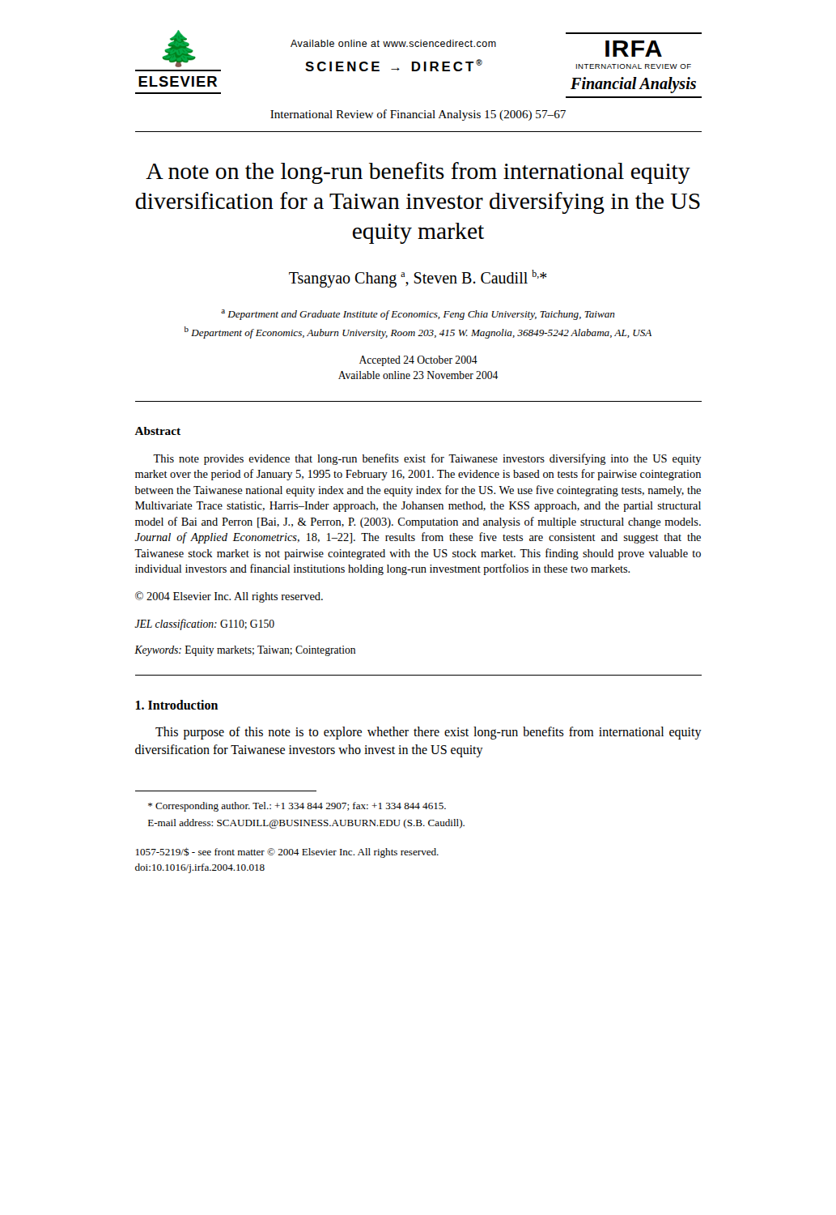🌲
ELSEVIER
Available online at www.sciencedirect.com
SCIENCE → DIRECT®
IRFA
INTERNATIONAL REVIEW OF
Financial Analysis
International Review of Financial Analysis 15 (2006) 57–67
A note on the long-run benefits from international equity diversification for a Taiwan investor diversifying in the US equity market
Tsangyao Chang a, Steven B. Caudill b,*
a Department and Graduate Institute of Economics, Feng Chia University, Taichung, Taiwan
b Department of Economics, Auburn University, Room 203, 415 W. Magnolia, 36849-5242 Alabama, AL, USA
Accepted 24 October 2004
Available online 23 November 2004
Abstract
This note provides evidence that long-run benefits exist for Taiwanese investors diversifying into the US equity market over the period of January 5, 1995 to February 16, 2001. The evidence is based on tests for pairwise cointegration between the Taiwanese national equity index and the equity index for the US. We use five cointegrating tests, namely, the Multivariate Trace statistic, Harris–Inder approach, the Johansen method, the KSS approach, and the partial structural model of Bai and Perron [Bai, J., & Perron, P. (2003). Computation and analysis of multiple structural change models. Journal of Applied Econometrics, 18, 1–22]. The results from these five tests are consistent and suggest that the Taiwanese stock market is not pairwise cointegrated with the US stock market. This finding should prove valuable to individual investors and financial institutions holding long-run investment portfolios in these two markets.
© 2004 Elsevier Inc. All rights reserved.
JEL classification: G110; G150
Keywords: Equity markets; Taiwan; Cointegration
1. Introduction
This purpose of this note is to explore whether there exist long-run benefits from international equity diversification for Taiwanese investors who invest in the US equity
* Corresponding author. Tel.: +1 334 844 2907; fax: +1 334 844 4615.
E-mail address: SCAUDILL@BUSINESS.AUBURN.EDU (S.B. Caudill).
1057-5219/$ - see front matter © 2004 Elsevier Inc. All rights reserved.
doi:10.1016/j.irfa.2004.10.018